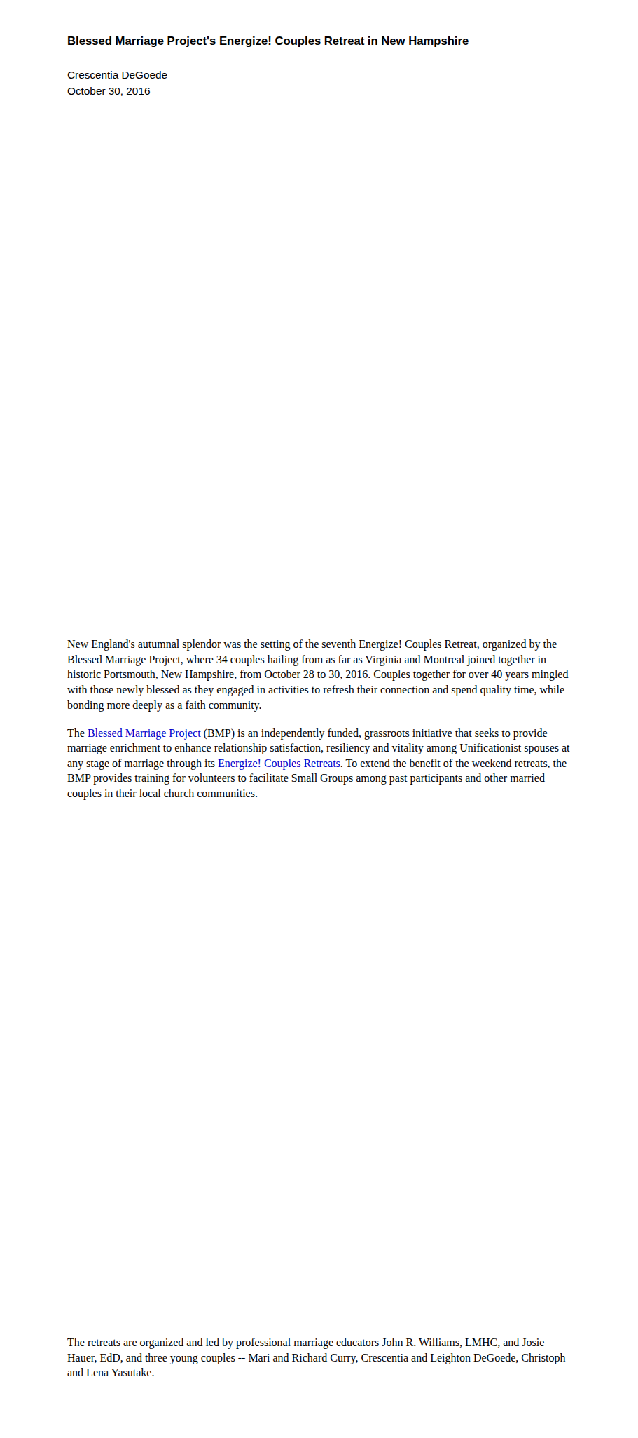Blessed Marriage Project's Energize! Couples Retreat in New Hampshire
Crescentia DeGoede
October 30, 2016
New England's autumnal splendor was the setting of the seventh Energize! Couples Retreat, organized by the Blessed Marriage Project, where 34 couples hailing from as far as Virginia and Montreal joined together in historic Portsmouth, New Hampshire, from October 28 to 30, 2016. Couples together for over 40 years mingled with those newly blessed as they engaged in activities to refresh their connection and spend quality time, while bonding more deeply as a faith community.
The Blessed Marriage Project (BMP) is an independently funded, grassroots initiative that seeks to provide marriage enrichment to enhance relationship satisfaction, resiliency and vitality among Unificationist spouses at any stage of marriage through its Energize! Couples Retreats. To extend the benefit of the weekend retreats, the BMP provides training for volunteers to facilitate Small Groups among past participants and other married couples in their local church communities.
The retreats are organized and led by professional marriage educators John R. Williams, LMHC, and Josie Hauer, EdD, and three young couples -- Mari and Richard Curry, Crescentia and Leighton DeGoede, Christoph and Lena Yasutake.